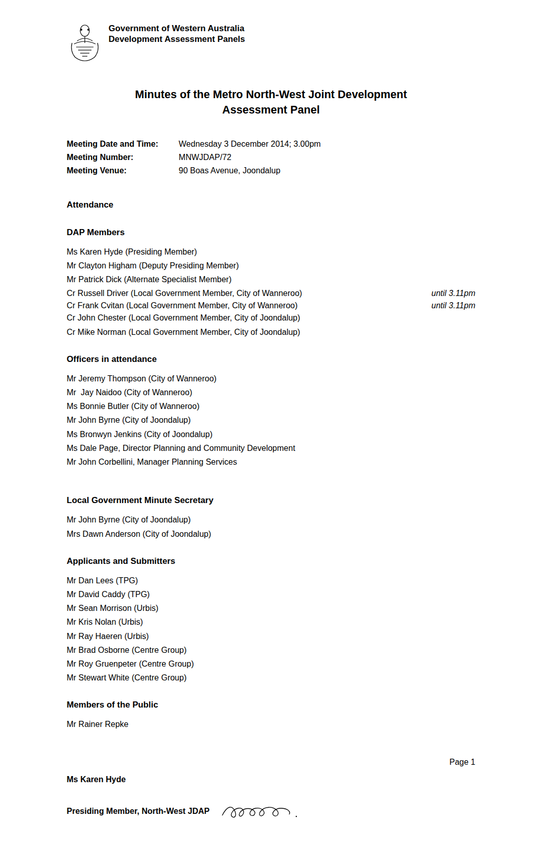Government of Western Australia
Development Assessment Panels
Minutes of the Metro North-West Joint Development
Assessment Panel
| Meeting Date and Time: | Wednesday 3 December 2014; 3.00pm |
| Meeting Number: | MNWJDAP/72 |
| Meeting Venue: | 90 Boas Avenue, Joondalup |
Attendance
DAP Members
Ms Karen Hyde (Presiding Member)
Mr Clayton Higham (Deputy Presiding Member)
Mr Patrick Dick (Alternate Specialist Member)
Cr Russell Driver (Local Government Member, City of Wanneroo) until 3.11pm
Cr Frank Cvitan (Local Government Member, City of Wanneroo) until 3.11pm
Cr John Chester (Local Government Member, City of Joondalup)
Cr Mike Norman (Local Government Member, City of Joondalup)
Officers in attendance
Mr Jeremy Thompson (City of Wanneroo)
Mr Jay Naidoo (City of Wanneroo)
Ms Bonnie Butler (City of Wanneroo)
Mr John Byrne (City of Joondalup)
Ms Bronwyn Jenkins (City of Joondalup)
Ms Dale Page, Director Planning and Community Development
Mr John Corbellini, Manager Planning Services
Local Government Minute Secretary
Mr John Byrne (City of Joondalup)
Mrs Dawn Anderson (City of Joondalup)
Applicants and Submitters
Mr Dan Lees (TPG)
Mr David Caddy (TPG)
Mr Sean Morrison (Urbis)
Mr Kris Nolan (Urbis)
Mr Ray Haeren (Urbis)
Mr Brad Osborne (Centre Group)
Mr Roy Gruenpeter (Centre Group)
Mr Stewart White (Centre Group)
Members of the Public
Mr Rainer Repke
Page 1
Ms Karen Hyde
Presiding Member, North-West JDAP